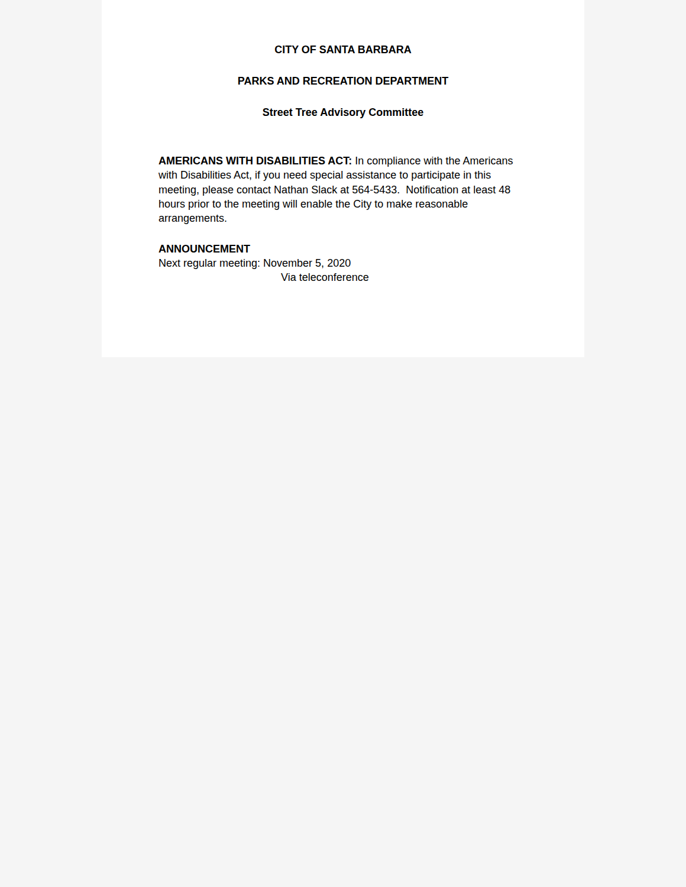CITY OF SANTA BARBARA
PARKS AND RECREATION DEPARTMENT
Street Tree Advisory Committee
AMERICANS WITH DISABILITIES ACT: In compliance with the Americans with Disabilities Act, if you need special assistance to participate in this meeting, please contact Nathan Slack at 564-5433. Notification at least 48 hours prior to the meeting will enable the City to make reasonable arrangements.
ANNOUNCEMENT
Next regular meeting: November 5, 2020
Via teleconference